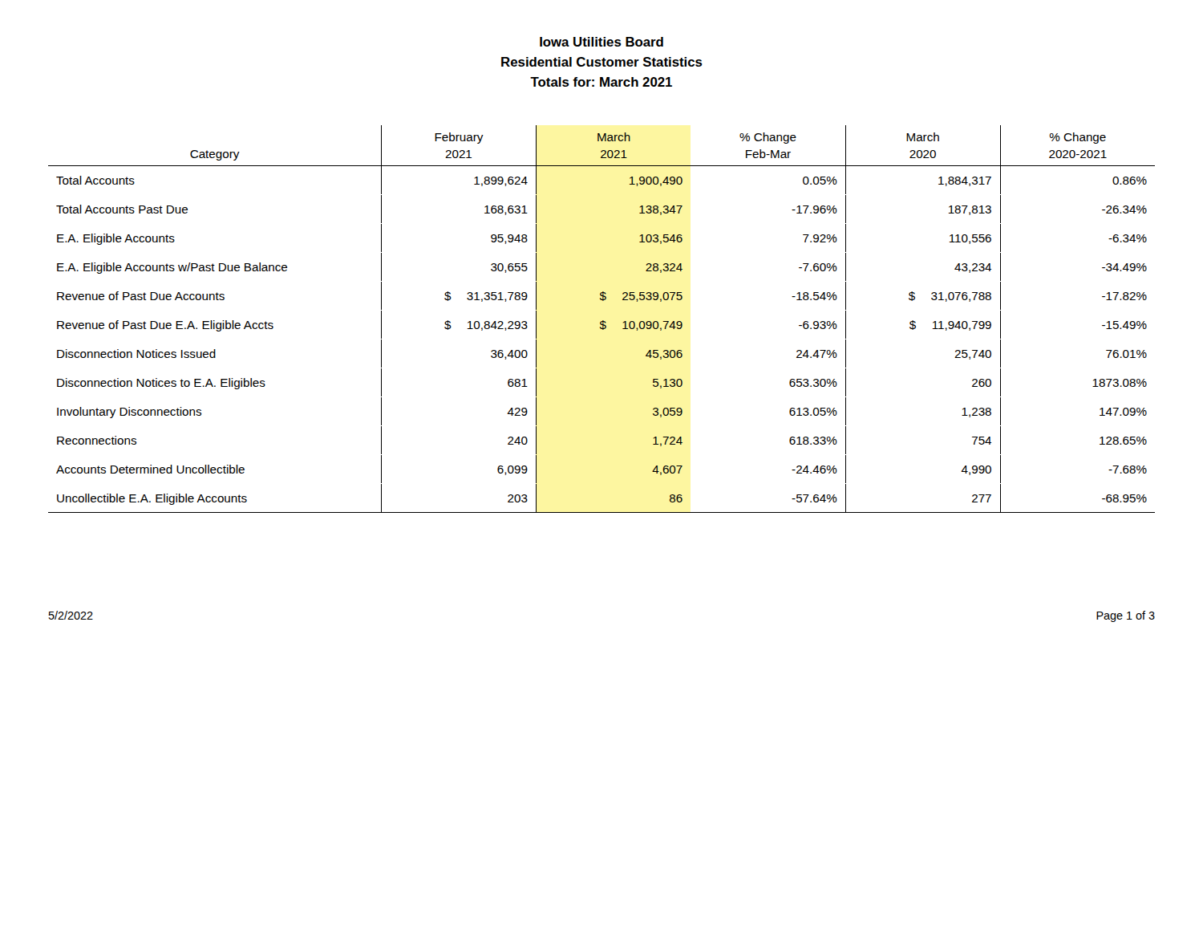Iowa Utilities Board
Residential Customer Statistics
Totals for: March 2021
| Category | February 2021 | March 2021 | % Change Feb-Mar | March 2020 | % Change 2020-2021 |
| --- | --- | --- | --- | --- | --- |
| Total Accounts | 1,899,624 | 1,900,490 | 0.05% | 1,884,317 | 0.86% |
| Total Accounts Past Due | 168,631 | 138,347 | -17.96% | 187,813 | -26.34% |
| E.A. Eligible Accounts | 95,948 | 103,546 | 7.92% | 110,556 | -6.34% |
| E.A. Eligible Accounts w/Past Due Balance | 30,655 | 28,324 | -7.60% | 43,234 | -34.49% |
| Revenue of Past Due Accounts | $ 31,351,789 | $ 25,539,075 | -18.54% | $ 31,076,788 | -17.82% |
| Revenue of Past Due E.A. Eligible Accts | $ 10,842,293 | $ 10,090,749 | -6.93% | $ 11,940,799 | -15.49% |
| Disconnection Notices Issued | 36,400 | 45,306 | 24.47% | 25,740 | 76.01% |
| Disconnection Notices to E.A. Eligibles | 681 | 5,130 | 653.30% | 260 | 1873.08% |
| Involuntary Disconnections | 429 | 3,059 | 613.05% | 1,238 | 147.09% |
| Reconnections | 240 | 1,724 | 618.33% | 754 | 128.65% |
| Accounts Determined Uncollectible | 6,099 | 4,607 | -24.46% | 4,990 | -7.68% |
| Uncollectible E.A. Eligible Accounts | 203 | 86 | -57.64% | 277 | -68.95% |
5/2/2022 Page 1 of 3